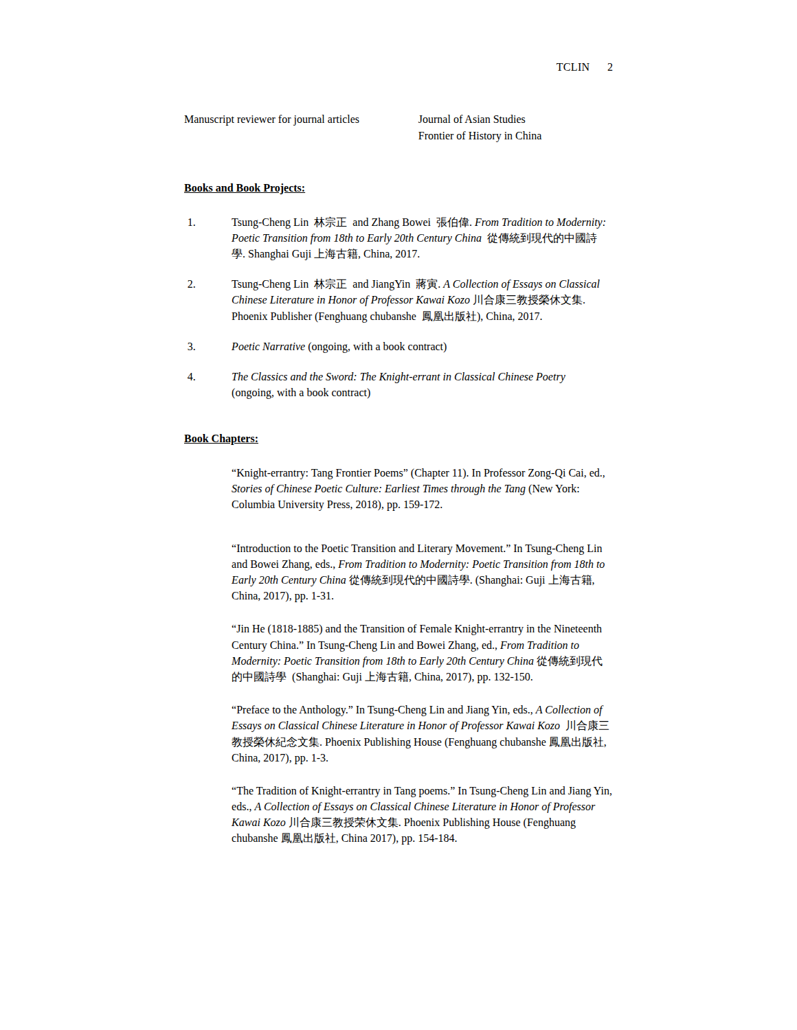TCLIN 2
Manuscript reviewer for journal articles
Journal of Asian Studies
Frontier of History in China
Books and Book Projects:
1. Tsung-Cheng Lin 林宗正 and Zhang Bowei 張伯偉. From Tradition to Modernity: Poetic Transition from 18th to Early 20th Century China 從傳統到現代的中國詩學. Shanghai Guji 上海古籍, China, 2017.
2. Tsung-Cheng Lin 林宗正 and JiangYin 蔣寅. A Collection of Essays on Classical Chinese Literature in Honor of Professor Kawai Kozo 川合康三教授榮休文集. Phoenix Publisher (Fenghuang chubanshe 鳳凰出版社), China, 2017.
3. Poetic Narrative (ongoing, with a book contract)
4. The Classics and the Sword: The Knight-errant in Classical Chinese Poetry (ongoing, with a book contract)
Book Chapters:
“Knight-errantry: Tang Frontier Poems” (Chapter 11). In Professor Zong-Qi Cai, ed., Stories of Chinese Poetic Culture: Earliest Times through the Tang (New York: Columbia University Press, 2018), pp. 159-172.
“Introduction to the Poetic Transition and Literary Movement.” In Tsung-Cheng Lin and Bowei Zhang, eds., From Tradition to Modernity: Poetic Transition from 18th to Early 20th Century China 從傳統到現代的中國詩學. (Shanghai: Guji 上海古籍, China, 2017), pp. 1-31.
“Jin He (1818-1885) and the Transition of Female Knight-errantry in the Nineteenth Century China.” In Tsung-Cheng Lin and Bowei Zhang, ed., From Tradition to Modernity: Poetic Transition from 18th to Early 20th Century China 從傳統到現代的中國詩學 (Shanghai: Guji 上海古籍, China, 2017), pp. 132-150.
“Preface to the Anthology.” In Tsung-Cheng Lin and Jiang Yin, eds., A Collection of Essays on Classical Chinese Literature in Honor of Professor Kawai Kozo 川合康三教授榮休紀念文集. Phoenix Publishing House (Fenghuang chubanshe 鳳凰出版社, China, 2017), pp. 1-3.
“The Tradition of Knight-errantry in Tang poems.” In Tsung-Cheng Lin and Jiang Yin, eds., A Collection of Essays on Classical Chinese Literature in Honor of Professor Kawai Kozo 川合康三教授荣休文集. Phoenix Publishing House (Fenghuang chubanshe 鳳凰出版社, China 2017), pp. 154-184.